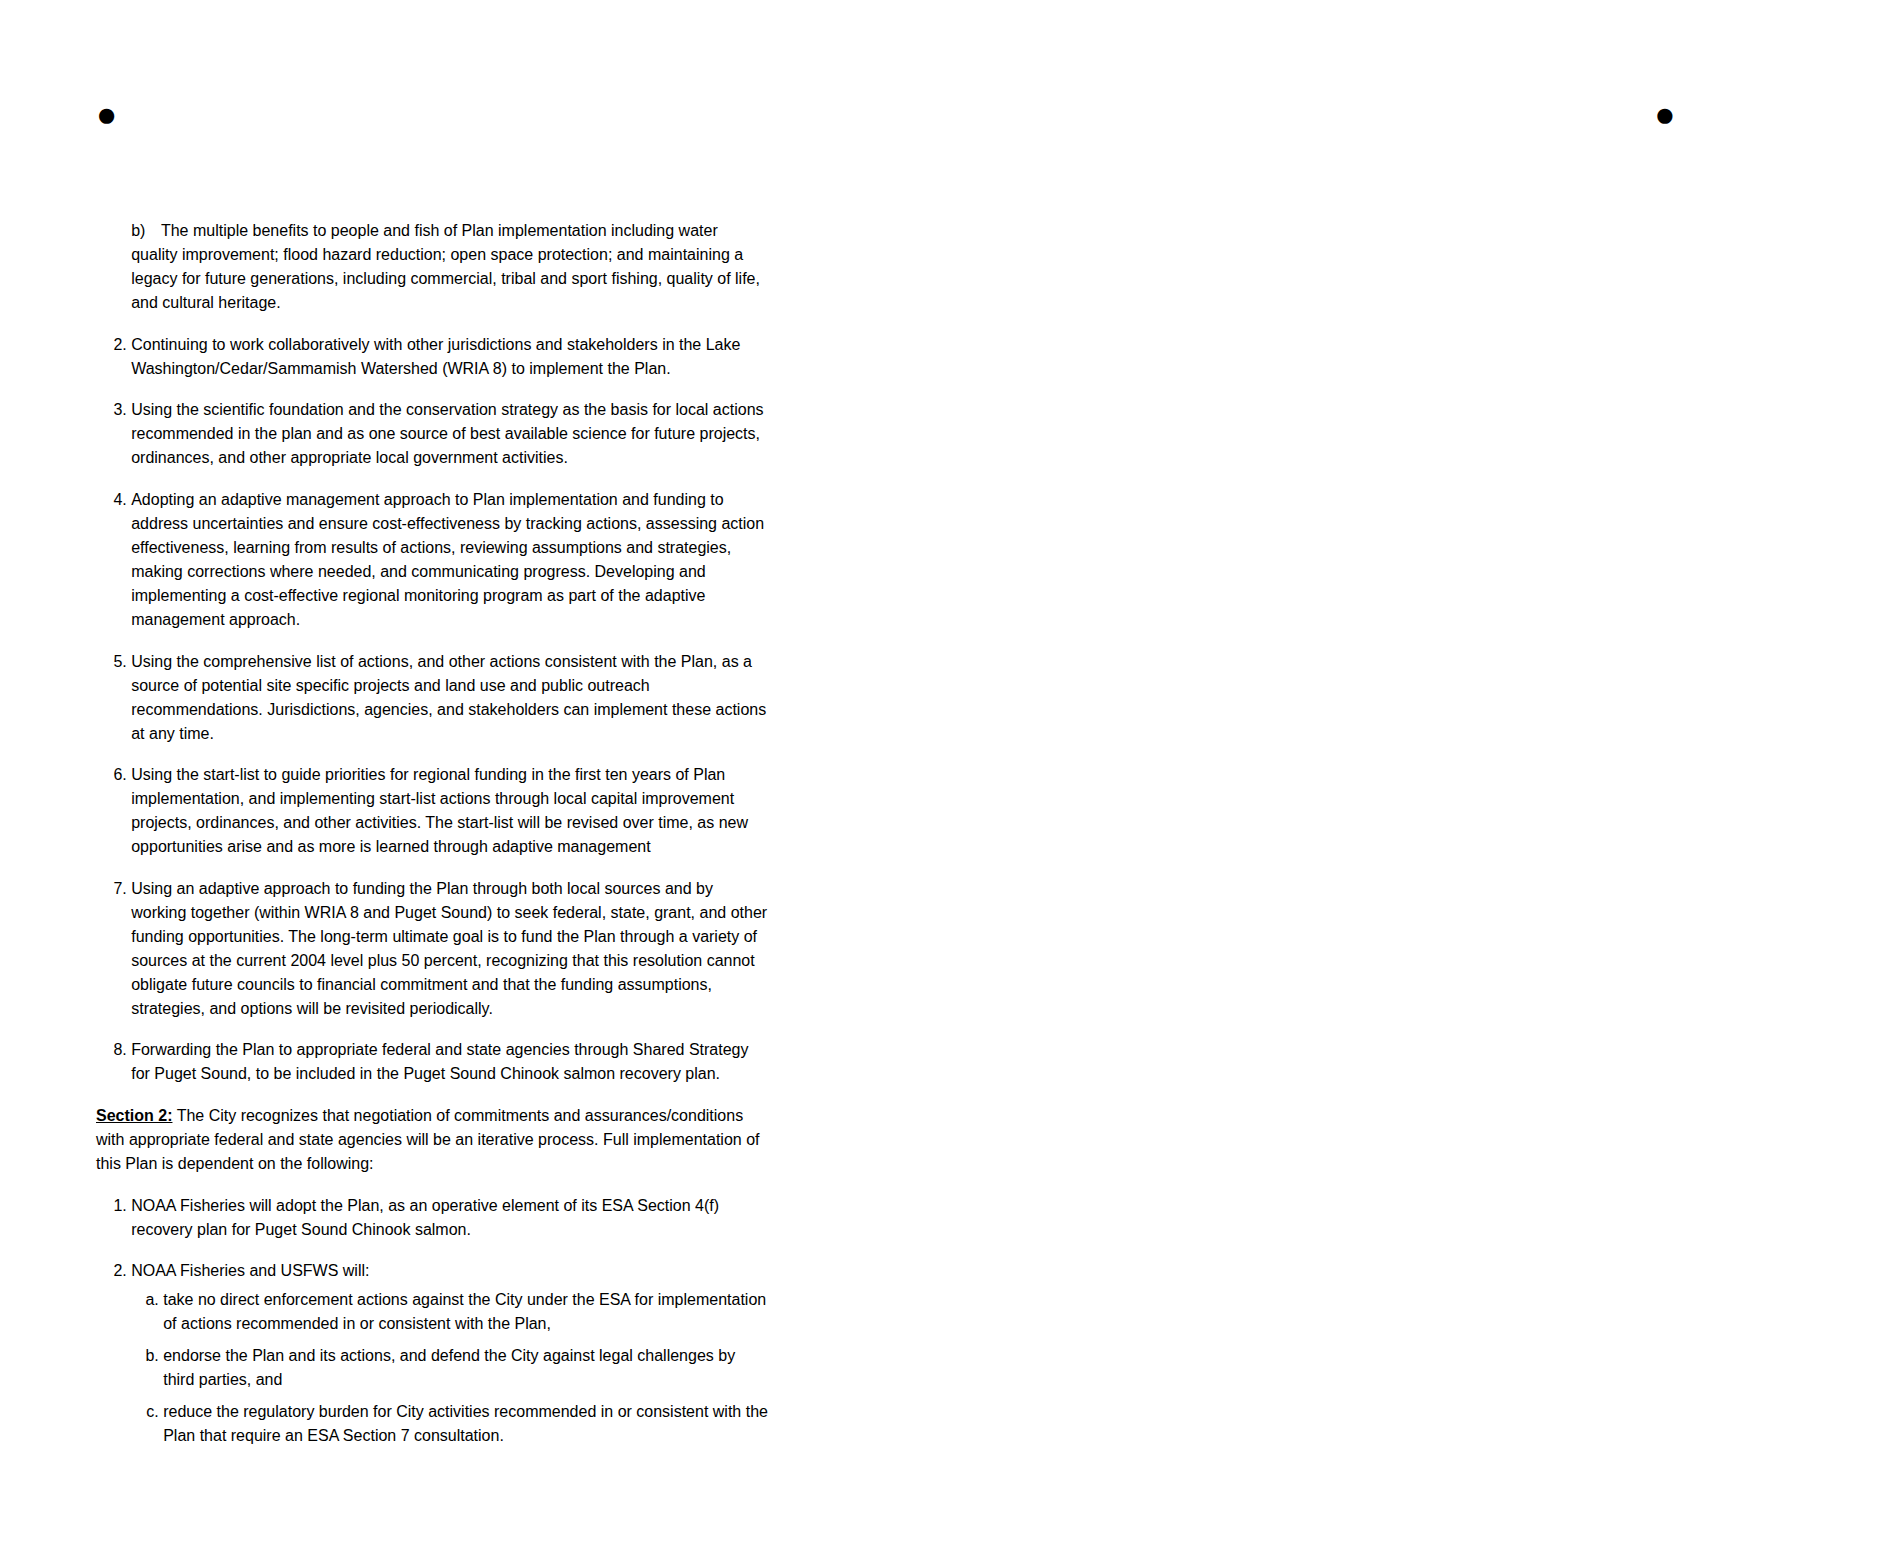● ●
b) The multiple benefits to people and fish of Plan implementation including water quality improvement; flood hazard reduction; open space protection; and maintaining a legacy for future generations, including commercial, tribal and sport fishing, quality of life, and cultural heritage.
Continuing to work collaboratively with other jurisdictions and stakeholders in the Lake Washington/Cedar/Sammamish Watershed (WRIA 8) to implement the Plan.
Using the scientific foundation and the conservation strategy as the basis for local actions recommended in the plan and as one source of best available science for future projects, ordinances, and other appropriate local government activities.
Adopting an adaptive management approach to Plan implementation and funding to address uncertainties and ensure cost-effectiveness by tracking actions, assessing action effectiveness, learning from results of actions, reviewing assumptions and strategies, making corrections where needed, and communicating progress. Developing and implementing a cost-effective regional monitoring program as part of the adaptive management approach.
Using the comprehensive list of actions, and other actions consistent with the Plan, as a source of potential site specific projects and land use and public outreach recommendations. Jurisdictions, agencies, and stakeholders can implement these actions at any time.
Using the start-list to guide priorities for regional funding in the first ten years of Plan implementation, and implementing start-list actions through local capital improvement projects, ordinances, and other activities. The start-list will be revised over time, as new opportunities arise and as more is learned through adaptive management
Using an adaptive approach to funding the Plan through both local sources and by working together (within WRIA 8 and Puget Sound) to seek federal, state, grant, and other funding opportunities. The long-term ultimate goal is to fund the Plan through a variety of sources at the current 2004 level plus 50 percent, recognizing that this resolution cannot obligate future councils to financial commitment and that the funding assumptions, strategies, and options will be revisited periodically.
Forwarding the Plan to appropriate federal and state agencies through Shared Strategy for Puget Sound, to be included in the Puget Sound Chinook salmon recovery plan.
Section 2: The City recognizes that negotiation of commitments and assurances/conditions with appropriate federal and state agencies will be an iterative process. Full implementation of this Plan is dependent on the following:
NOAA Fisheries will adopt the Plan, as an operative element of its ESA Section 4(f) recovery plan for Puget Sound Chinook salmon.
NOAA Fisheries and USFWS will:
take no direct enforcement actions against the City under the ESA for implementation of actions recommended in or consistent with the Plan,
endorse the Plan and its actions, and defend the City against legal challenges by third parties, and
reduce the regulatory burden for City activities recommended in or consistent with the Plan that require an ESA Section 7 consultation.